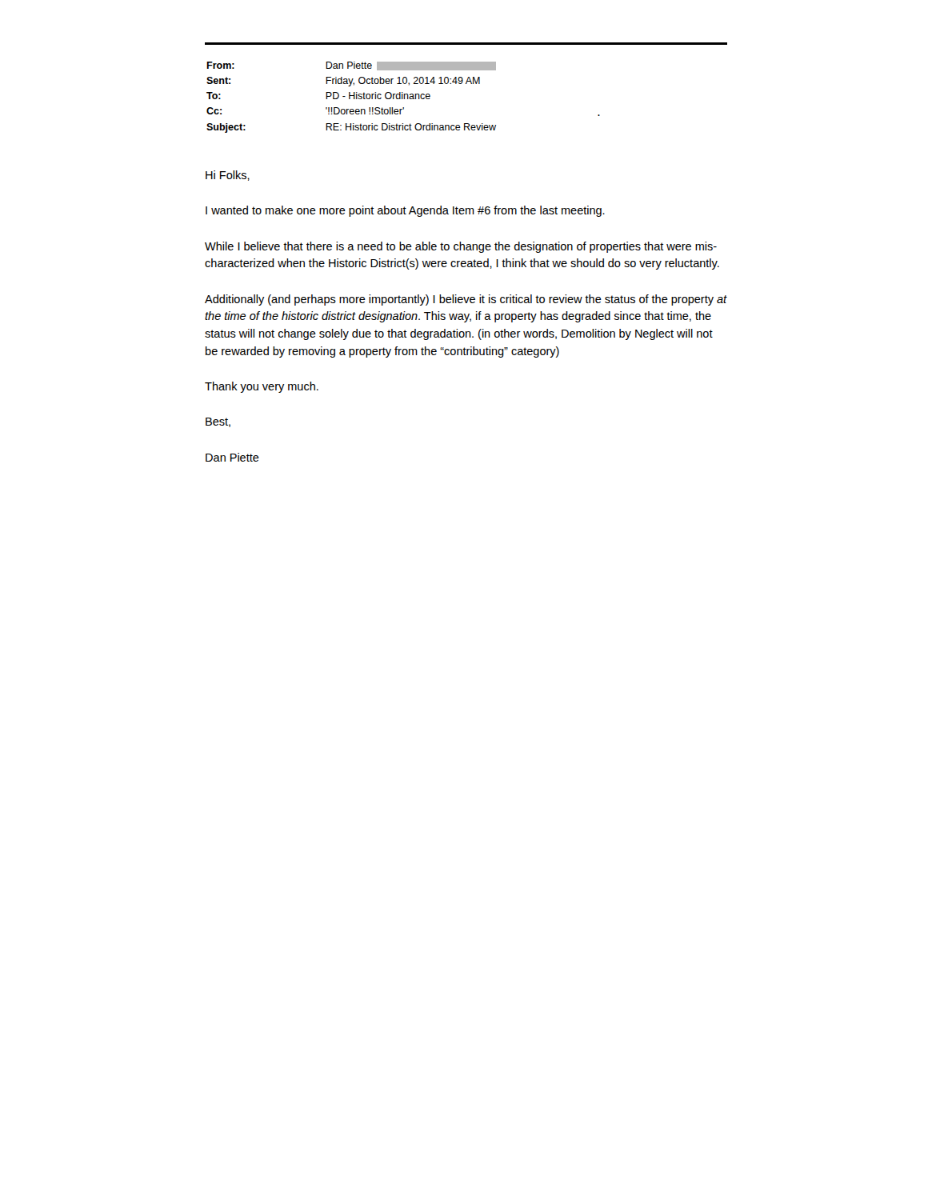| From: | Dan Piette |
| Sent: | Friday, October 10, 2014 10:49 AM |
| To: | PD - Historic Ordinance |
| Cc: | '!!Doreen !!Stoller' |
| Subject: | RE: Historic District Ordinance Review |
·
Hi Folks,
I wanted to make one more point about Agenda Item #6 from the last meeting.
While I believe that there is a need to be able to change the designation of properties that were mis-characterized when the Historic District(s) were created, I think that we should do so very reluctantly.
Additionally (and perhaps more importantly) I believe it is critical to review the status of the property at the time of the historic district designation. This way, if a property has degraded since that time, the status will not change solely due to that degradation. (in other words, Demolition by Neglect will not be rewarded by removing a property from the “contributing” category)
Thank you very much.
Best,
Dan Piette